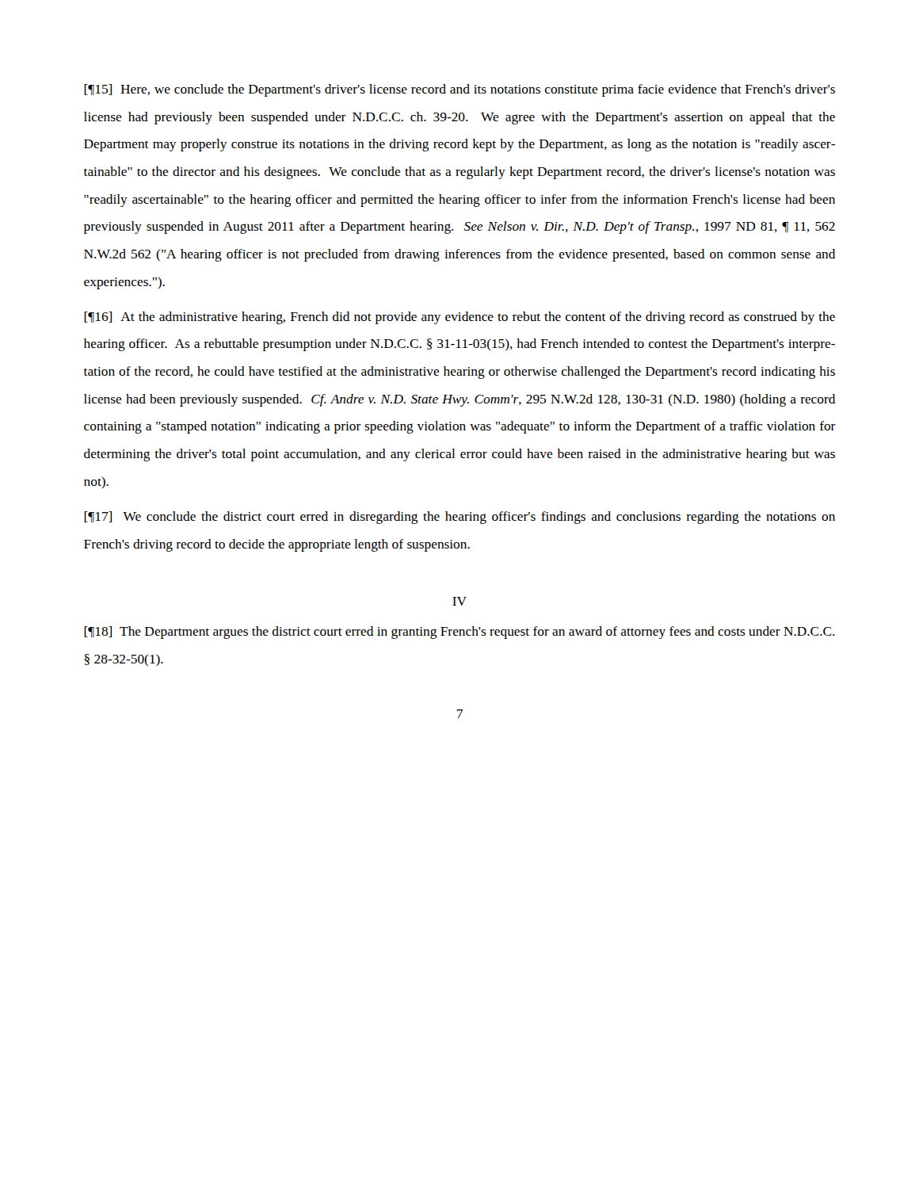[¶15] Here, we conclude the Department's driver's license record and its notations constitute prima facie evidence that French's driver's license had previously been suspended under N.D.C.C. ch. 39-20. We agree with the Department's assertion on appeal that the Department may properly construe its notations in the driving record kept by the Department, as long as the notation is "readily ascertainable" to the director and his designees. We conclude that as a regularly kept Department record, the driver's license's notation was "readily ascertainable" to the hearing officer and permitted the hearing officer to infer from the information French's license had been previously suspended in August 2011 after a Department hearing. See Nelson v. Dir., N.D. Dep't of Transp., 1997 ND 81, ¶ 11, 562 N.W.2d 562 ("A hearing officer is not precluded from drawing inferences from the evidence presented, based on common sense and experiences.").
[¶16] At the administrative hearing, French did not provide any evidence to rebut the content of the driving record as construed by the hearing officer. As a rebuttable presumption under N.D.C.C. § 31-11-03(15), had French intended to contest the Department's interpretation of the record, he could have testified at the administrative hearing or otherwise challenged the Department's record indicating his license had been previously suspended. Cf. Andre v. N.D. State Hwy. Comm'r, 295 N.W.2d 128, 130-31 (N.D. 1980) (holding a record containing a "stamped notation" indicating a prior speeding violation was "adequate" to inform the Department of a traffic violation for determining the driver's total point accumulation, and any clerical error could have been raised in the administrative hearing but was not).
[¶17] We conclude the district court erred in disregarding the hearing officer's findings and conclusions regarding the notations on French's driving record to decide the appropriate length of suspension.
IV
[¶18] The Department argues the district court erred in granting French's request for an award of attorney fees and costs under N.D.C.C. § 28-32-50(1).
7